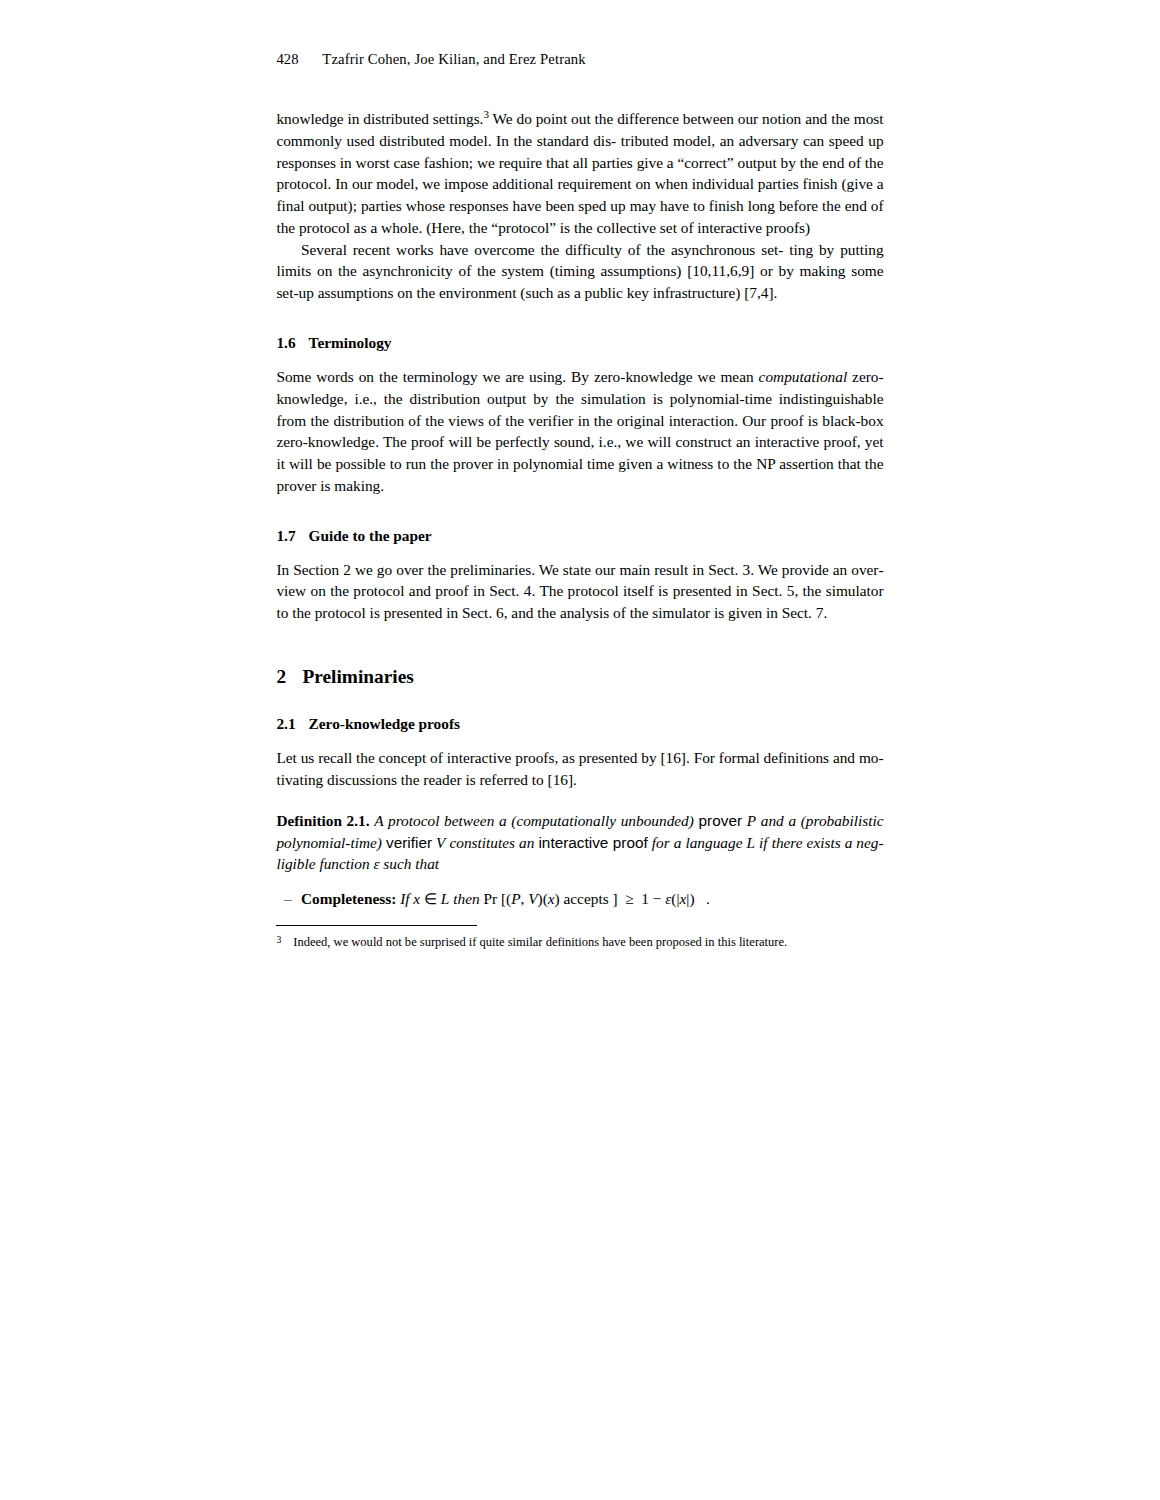428 Tzafrir Cohen, Joe Kilian, and Erez Petrank
knowledge in distributed settings.3 We do point out the difference between our notion and the most commonly used distributed model. In the standard dis- tributed model, an adversary can speed up responses in worst case fashion; we require that all parties give a “correct” output by the end of the protocol. In our model, we impose additional requirement on when individual parties finish (give a final output); parties whose responses have been sped up may have to finish long before the end of the protocol as a whole. (Here, the “protocol” is the collective set of interactive proofs)
Several recent works have overcome the difficulty of the asynchronous set- ting by putting limits on the asynchronicity of the system (timing assumptions) [10,11,6,9] or by making some set-up assumptions on the environment (such as a public key infrastructure) [7,4].
1.6 Terminology
Some words on the terminology we are using. By zero-knowledge we mean computational zero-knowledge, i.e., the distribution output by the simulation is polynomial-time indistinguishable from the distribution of the views of the verifier in the original interaction. Our proof is black-box zero-knowledge. The proof will be perfectly sound, i.e., we will construct an interactive proof, yet it will be possible to run the prover in polynomial time given a witness to the NP assertion that the prover is making.
1.7 Guide to the paper
In Section 2 we go over the preliminaries. We state our main result in Sect. 3. We provide an overview on the protocol and proof in Sect. 4. The protocol itself is presented in Sect. 5, the simulator to the protocol is presented in Sect. 6, and the analysis of the simulator is given in Sect. 7.
2 Preliminaries
2.1 Zero-knowledge proofs
Let us recall the concept of interactive proofs, as presented by [16]. For formal definitions and motivating discussions the reader is referred to [16].
Definition 2.1. A protocol between a (computationally unbounded) prover P and a (probabilistic polynomial-time) verifier V constitutes an interactive proof for a language L if there exists a negligible function ε such that
Completeness: If x ∈ L then Pr [(P, V)(x) accepts ] ≥ 1 − ε(|x|) .
3 Indeed, we would not be surprised if quite similar definitions have been proposed in this literature.